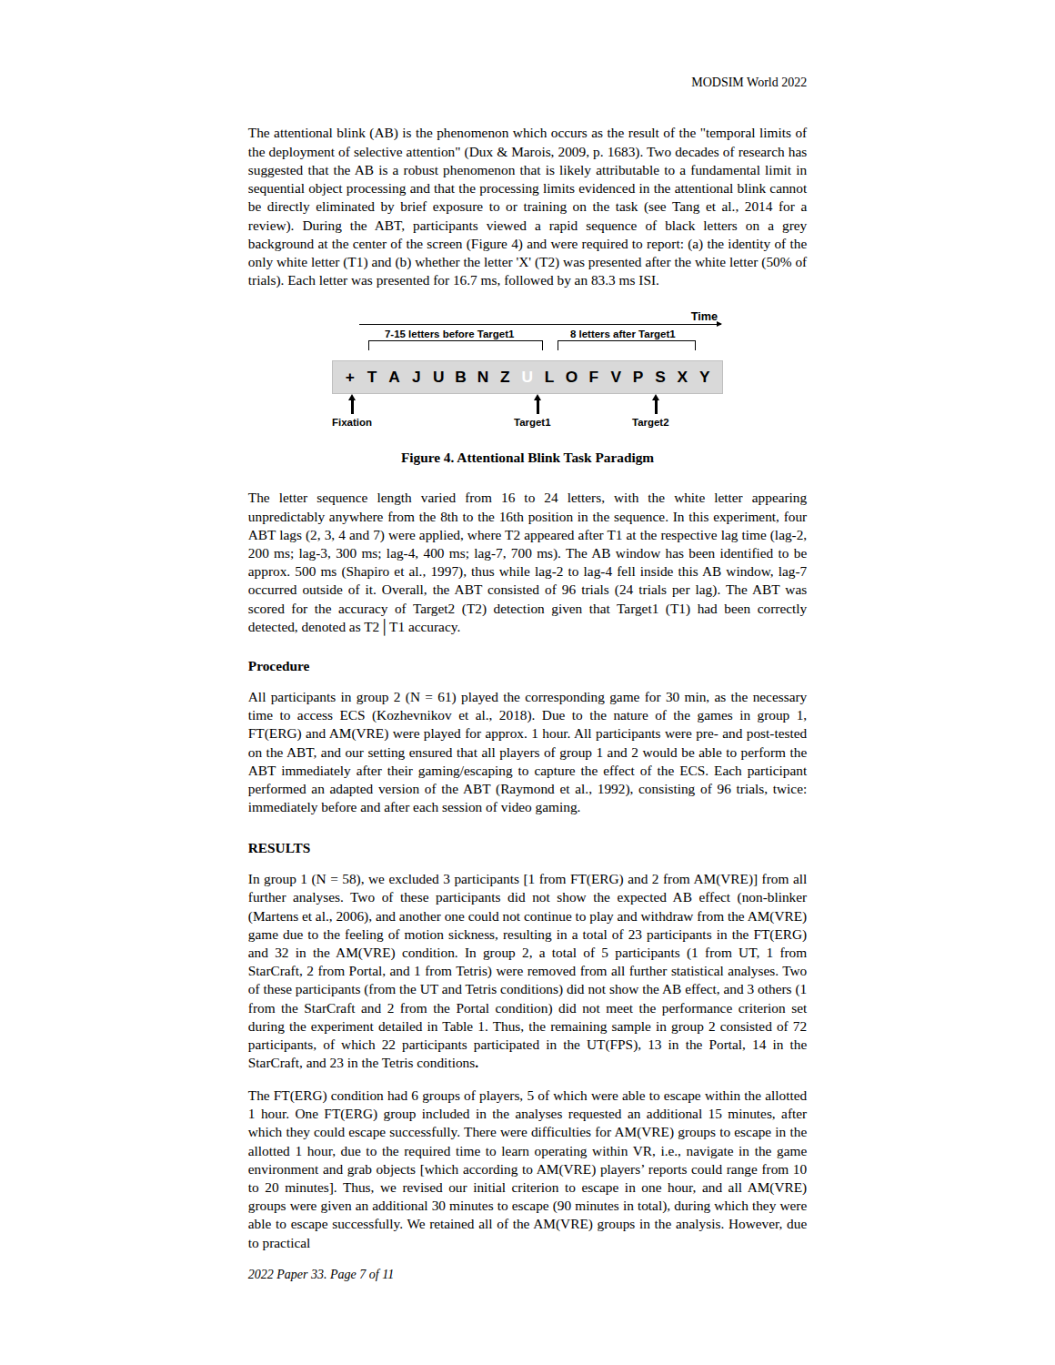MODSIM World 2022
The attentional blink (AB) is the phenomenon which occurs as the result of the "temporal limits of the deployment of selective attention" (Dux & Marois, 2009, p. 1683). Two decades of research has suggested that the AB is a robust phenomenon that is likely attributable to a fundamental limit in sequential object processing and that the processing limits evidenced in the attentional blink cannot be directly eliminated by brief exposure to or training on the task (see Tang et al., 2014 for a review). During the ABT, participants viewed a rapid sequence of black letters on a grey background at the center of the screen (Figure 4) and were required to report: (a) the identity of the only white letter (T1) and (b) whether the letter 'X' (T2) was presented after the white letter (50% of trials). Each letter was presented for 16.7 ms, followed by an 83.3 ms ISI.
Time
7-15 letters before Target1
8 letters after Target1
+TAJUBNZULOFVPSXY
Fixation
Target1
Target2
Figure 4. Attentional Blink Task Paradigm
The letter sequence length varied from 16 to 24 letters, with the white letter appearing unpredictably anywhere from the 8th to the 16th position in the sequence. In this experiment, four ABT lags (2, 3, 4 and 7) were applied, where T2 appeared after T1 at the respective lag time (lag-2, 200 ms; lag-3, 300 ms; lag-4, 400 ms; lag-7, 700 ms). The AB window has been identified to be approx. 500 ms (Shapiro et al., 1997), thus while lag-2 to lag-4 fell inside this AB window, lag-7 occurred outside of it. Overall, the ABT consisted of 96 trials (24 trials per lag). The ABT was scored for the accuracy of Target2 (T2) detection given that Target1 (T1) had been correctly detected, denoted as T2│T1 accuracy.
Procedure
All participants in group 2 (N = 61) played the corresponding game for 30 min, as the necessary time to access ECS (Kozhevnikov et al., 2018). Due to the nature of the games in group 1, FT(ERG) and AM(VRE) were played for approx. 1 hour. All participants were pre- and post-tested on the ABT, and our setting ensured that all players of group 1 and 2 would be able to perform the ABT immediately after their gaming/escaping to capture the effect of the ECS. Each participant performed an adapted version of the ABT (Raymond et al., 1992), consisting of 96 trials, twice: immediately before and after each session of video gaming.
RESULTS
In group 1 (N = 58), we excluded 3 participants [1 from FT(ERG) and 2 from AM(VRE)] from all further analyses. Two of these participants did not show the expected AB effect (non-blinker (Martens et al., 2006), and another one could not continue to play and withdraw from the AM(VRE) game due to the feeling of motion sickness, resulting in a total of 23 participants in the FT(ERG) and 32 in the AM(VRE) condition. In group 2, a total of 5 participants (1 from UT, 1 from StarCraft, 2 from Portal, and 1 from Tetris) were removed from all further statistical analyses. Two of these participants (from the UT and Tetris conditions) did not show the AB effect, and 3 others (1 from the StarCraft and 2 from the Portal condition) did not meet the performance criterion set during the experiment detailed in Table 1. Thus, the remaining sample in group 2 consisted of 72 participants, of which 22 participants participated in the UT(FPS), 13 in the Portal, 14 in the StarCraft, and 23 in the Tetris conditions.
The FT(ERG) condition had 6 groups of players, 5 of which were able to escape within the allotted 1 hour. One FT(ERG) group included in the analyses requested an additional 15 minutes, after which they could escape successfully. There were difficulties for AM(VRE) groups to escape in the allotted 1 hour, due to the required time to learn operating within VR, i.e., navigate in the game environment and grab objects [which according to AM(VRE) players’ reports could range from 10 to 20 minutes]. Thus, we revised our initial criterion to escape in one hour, and all AM(VRE) groups were given an additional 30 minutes to escape (90 minutes in total), during which they were able to escape successfully. We retained all of the AM(VRE) groups in the analysis. However, due to practical
2022 Paper 33. Page 7 of 11